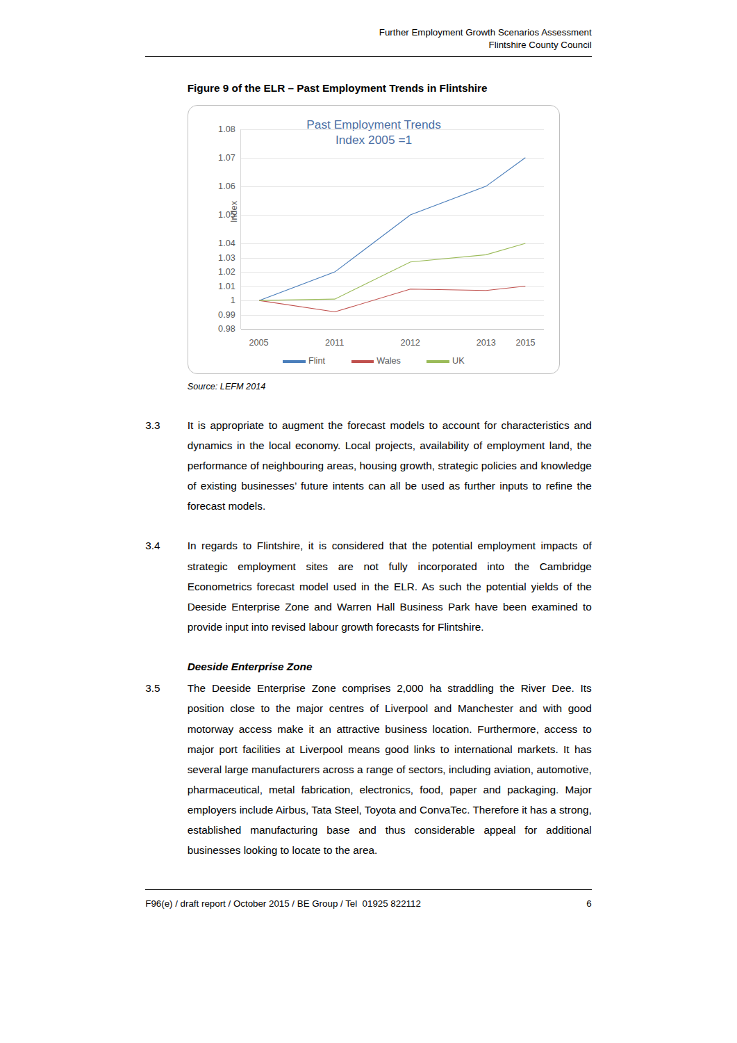Further Employment Growth Scenarios Assessment
Flintshire County Council
Figure 9 of the ELR – Past Employment Trends in Flintshire
Past Employment Trends
Index 2005 =1
1.08 1.07 1.06 1.05 1.04 1.03 1.02 1.01 1 0.99 0.98
Index
2005 2011 2012 2013 2015
Flint Wales UK
Source: LEFM 2014
3.3
It is appropriate to augment the forecast models to account for characteristics and dynamics in the local economy. Local projects, availability of employment land, the performance of neighbouring areas, housing growth, strategic policies and knowledge of existing businesses’ future intents can all be used as further inputs to refine the forecast models.
3.4
In regards to Flintshire, it is considered that the potential employment impacts of strategic employment sites are not fully incorporated into the Cambridge Econometrics forecast model used in the ELR. As such the potential yields of the Deeside Enterprise Zone and Warren Hall Business Park have been examined to provide input into revised labour growth forecasts for Flintshire.
Deeside Enterprise Zone
3.5
The Deeside Enterprise Zone comprises 2,000 ha straddling the River Dee. Its position close to the major centres of Liverpool and Manchester and with good motorway access make it an attractive business location. Furthermore, access to major port facilities at Liverpool means good links to international markets. It has several large manufacturers across a range of sectors, including aviation, automotive, pharmaceutical, metal fabrication, electronics, food, paper and packaging. Major employers include Airbus, Tata Steel, Toyota and ConvaTec. Therefore it has a strong, established manufacturing base and thus considerable appeal for additional businesses looking to locate to the area.
F96(e) / draft report / October 2015 / BE Group / Tel 01925 822112 6